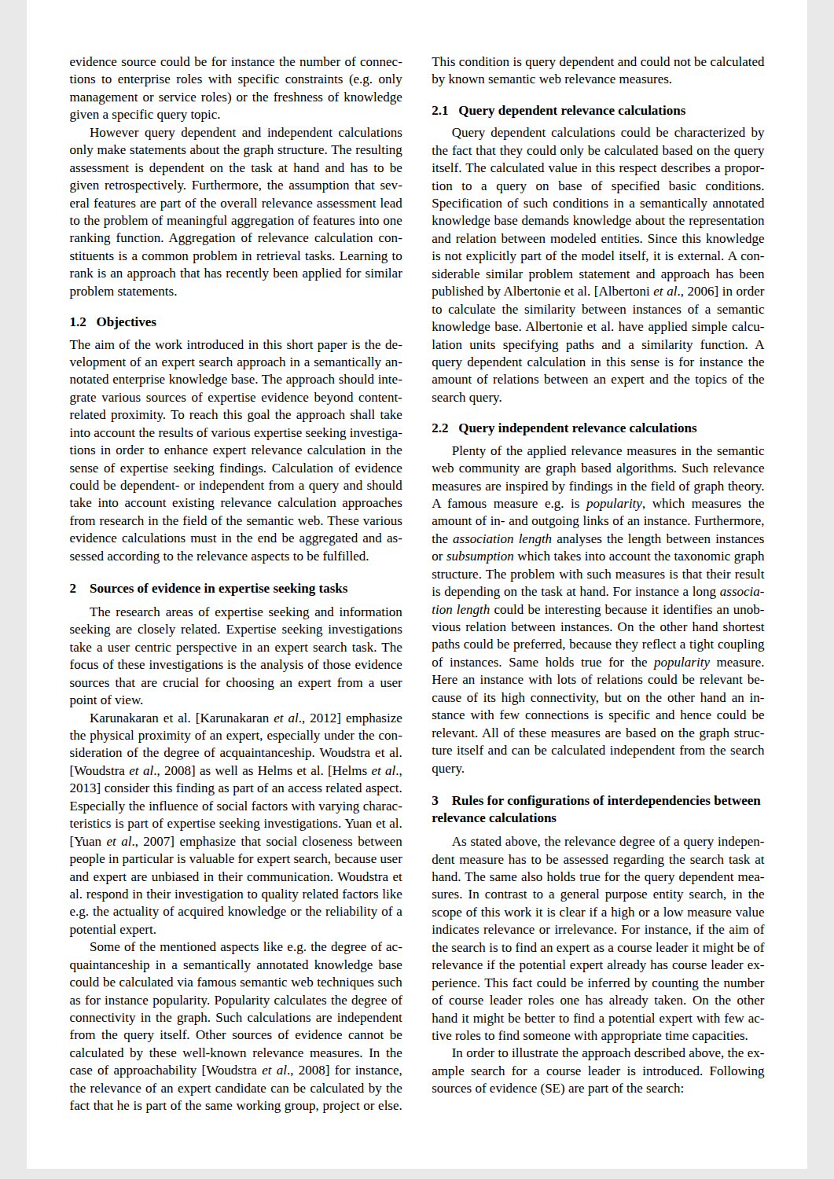evidence source could be for instance the number of connections to enterprise roles with specific constraints (e.g. only management or service roles) or the freshness of knowledge given a specific query topic.
However query dependent and independent calculations only make statements about the graph structure. The resulting assessment is dependent on the task at hand and has to be given retrospectively. Furthermore, the assumption that several features are part of the overall relevance assessment lead to the problem of meaningful aggregation of features into one ranking function. Aggregation of relevance calculation constituents is a common problem in retrieval tasks. Learning to rank is an approach that has recently been applied for similar problem statements.
1.2 Objectives
The aim of the work introduced in this short paper is the development of an expert search approach in a semantically annotated enterprise knowledge base. The approach should integrate various sources of expertise evidence beyond content-related proximity. To reach this goal the approach shall take into account the results of various expertise seeking investigations in order to enhance expert relevance calculation in the sense of expertise seeking findings. Calculation of evidence could be dependent- or independent from a query and should take into account existing relevance calculation approaches from research in the field of the semantic web. These various evidence calculations must in the end be aggregated and assessed according to the relevance aspects to be fulfilled.
2 Sources of evidence in expertise seeking tasks
The research areas of expertise seeking and information seeking are closely related. Expertise seeking investigations take a user centric perspective in an expert search task. The focus of these investigations is the analysis of those evidence sources that are crucial for choosing an expert from a user point of view.
Karunakaran et al. [Karunakaran et al., 2012] emphasize the physical proximity of an expert, especially under the consideration of the degree of acquaintanceship. Woudstra et al. [Woudstra et al., 2008] as well as Helms et al. [Helms et al., 2013] consider this finding as part of an access related aspect. Especially the influence of social factors with varying characteristics is part of expertise seeking investigations. Yuan et al. [Yuan et al., 2007] emphasize that social closeness between people in particular is valuable for expert search, because user and expert are unbiased in their communication. Woudstra et al. respond in their investigation to quality related factors like e.g. the actuality of acquired knowledge or the reliability of a potential expert.
Some of the mentioned aspects like e.g. the degree of acquaintanceship in a semantically annotated knowledge base could be calculated via famous semantic web techniques such as for instance popularity. Popularity calculates the degree of connectivity in the graph. Such calculations are independent from the query itself. Other sources of evidence cannot be calculated by these well-known relevance measures. In the case of approachability [Woudstra et al., 2008] for instance, the relevance of an expert candidate can be calculated by the fact that he is part of the same working group, project or else. This condition is query dependent and could not be calculated by known semantic web relevance measures.
2.1 Query dependent relevance calculations
Query dependent calculations could be characterized by the fact that they could only be calculated based on the query itself. The calculated value in this respect describes a proportion to a query on base of specified basic conditions. Specification of such conditions in a semantically annotated knowledge base demands knowledge about the representation and relation between modeled entities. Since this knowledge is not explicitly part of the model itself, it is external. A considerable similar problem statement and approach has been published by Albertonie et al. [Albertoni et al., 2006] in order to calculate the similarity between instances of a semantic knowledge base. Albertonie et al. have applied simple calculation units specifying paths and a similarity function. A query dependent calculation in this sense is for instance the amount of relations between an expert and the topics of the search query.
2.2 Query independent relevance calculations
Plenty of the applied relevance measures in the semantic web community are graph based algorithms. Such relevance measures are inspired by findings in the field of graph theory. A famous measure e.g. is popularity, which measures the amount of in- and outgoing links of an instance. Furthermore, the association length analyses the length between instances or subsumption which takes into account the taxonomic graph structure. The problem with such measures is that their result is depending on the task at hand. For instance a long association length could be interesting because it identifies an unobvious relation between instances. On the other hand shortest paths could be preferred, because they reflect a tight coupling of instances. Same holds true for the popularity measure. Here an instance with lots of relations could be relevant because of its high connectivity, but on the other hand an instance with few connections is specific and hence could be relevant. All of these measures are based on the graph structure itself and can be calculated independent from the search query.
3 Rules for configurations of interdependencies between relevance calculations
As stated above, the relevance degree of a query independent measure has to be assessed regarding the search task at hand. The same also holds true for the query dependent measures. In contrast to a general purpose entity search, in the scope of this work it is clear if a high or a low measure value indicates relevance or irrelevance. For instance, if the aim of the search is to find an expert as a course leader it might be of relevance if the potential expert already has course leader experience. This fact could be inferred by counting the number of course leader roles one has already taken. On the other hand it might be better to find a potential expert with few active roles to find someone with appropriate time capacities.
In order to illustrate the approach described above, the example search for a course leader is introduced. Following sources of evidence (SE) are part of the search: